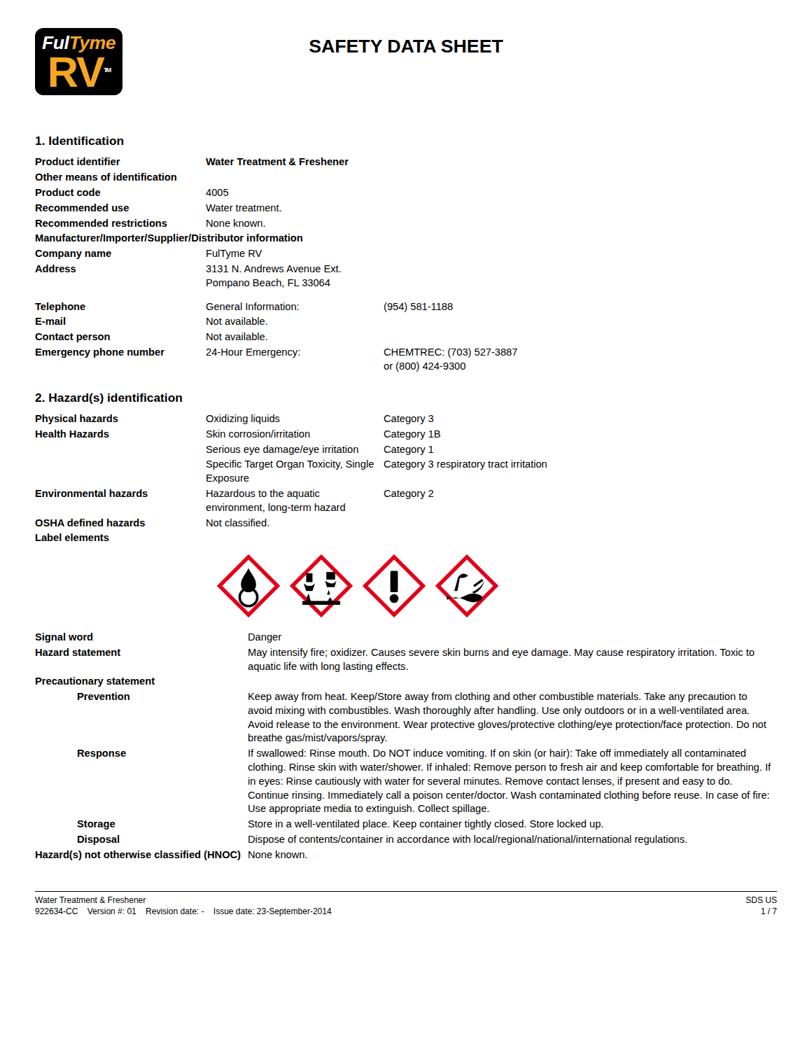FulTyme
RVTM
SAFETY DATA SHEET
1. Identification
| Product identifier | Water Treatment & Freshener | |
| Other means of identification | | |
| Product code | 4005 | |
| Recommended use | Water treatment. | |
| Recommended restrictions | None known. | |
| Manufacturer/Importer/Supplier/Distributor information |
| Company name | FulTyme RV | |
| Address | 3131 N. Andrews Avenue Ext. Pompano Beach, FL 33064 | |
| Telephone | General Information: | (954) 581-1188 |
| E-mail | Not available. | |
| Contact person | Not available. | |
| Emergency phone number | 24-Hour Emergency: | CHEMTREC: (703) 527-3887 or (800) 424-9300 |
2. Hazard(s) identification
| Physical hazards | Oxidizing liquids | Category 3 |
| Health Hazards | Skin corrosion/irritation | Category 1B |
| | Serious eye damage/eye irritation | Category 1 |
| | Specific Target Organ Toxicity, Single Exposure | Category 3 respiratory tract irritation |
| Environmental hazards | Hazardous to the aquatic environment, long-term hazard | Category 2 |
| OSHA defined hazards | Not classified. | |
| Label elements | | |
| Signal word | Danger |
| Hazard statement | May intensify fire; oxidizer. Causes severe skin burns and eye damage. May cause respiratory irritation. Toxic to aquatic life with long lasting effects. |
| Precautionary statement | |
| Prevention | Keep away from heat. Keep/Store away from clothing and other combustible materials. Take any precaution to avoid mixing with combustibles. Wash thoroughly after handling. Use only outdoors or in a well-ventilated area. Avoid release to the environment. Wear protective gloves/protective clothing/eye protection/face protection. Do not breathe gas/mist/vapors/spray. |
| Response | If swallowed: Rinse mouth. Do NOT induce vomiting. If on skin (or hair): Take off immediately all contaminated clothing. Rinse skin with water/shower. If inhaled: Remove person to fresh air and keep comfortable for breathing. If in eyes: Rinse cautiously with water for several minutes. Remove contact lenses, if present and easy to do. Continue rinsing. Immediately call a poison center/doctor. Wash contaminated clothing before reuse. In case of fire: Use appropriate media to extinguish. Collect spillage. |
| Storage | Store in a well-ventilated place. Keep container tightly closed. Store locked up. |
| Disposal | Dispose of contents/container in accordance with local/regional/national/international regulations. |
| Hazard(s) not otherwise classified (HNOC) | None known. |
Water Treatment & Freshener
922634-CC Version #: 01 Revision date: - Issue date: 23-September-2014
SDS US
1 / 7